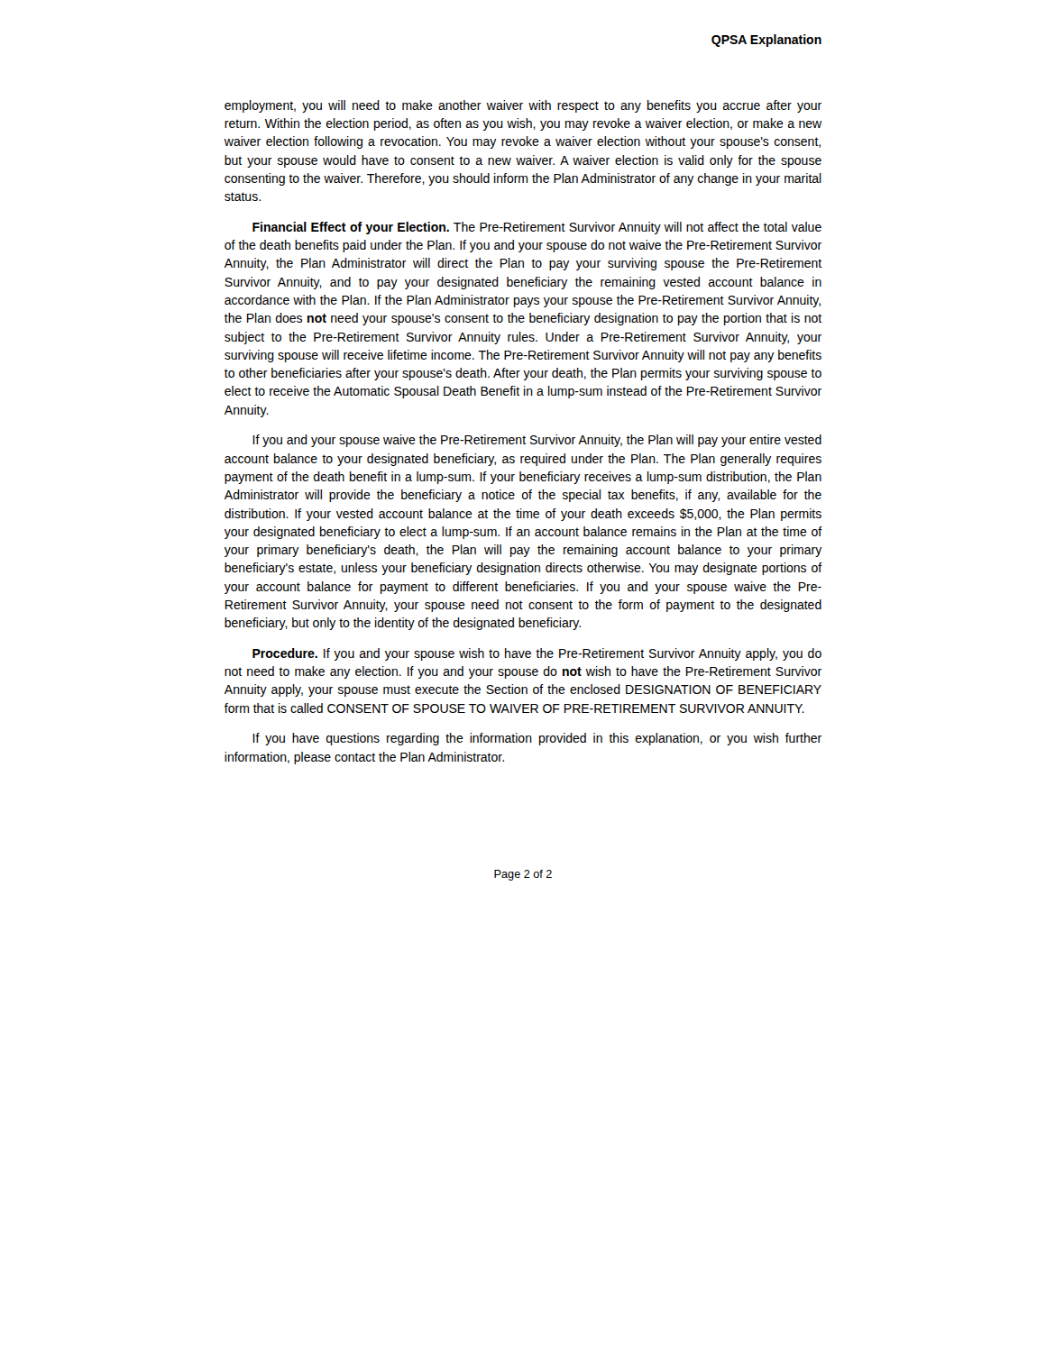QPSA Explanation
employment, you will need to make another waiver with respect to any benefits you accrue after your return. Within the election period, as often as you wish, you may revoke a waiver election, or make a new waiver election following a revocation. You may revoke a waiver election without your spouse's consent, but your spouse would have to consent to a new waiver. A waiver election is valid only for the spouse consenting to the waiver. Therefore, you should inform the Plan Administrator of any change in your marital status.
Financial Effect of your Election. The Pre-Retirement Survivor Annuity will not affect the total value of the death benefits paid under the Plan. If you and your spouse do not waive the Pre-Retirement Survivor Annuity, the Plan Administrator will direct the Plan to pay your surviving spouse the Pre-Retirement Survivor Annuity, and to pay your designated beneficiary the remaining vested account balance in accordance with the Plan. If the Plan Administrator pays your spouse the Pre-Retirement Survivor Annuity, the Plan does not need your spouse's consent to the beneficiary designation to pay the portion that is not subject to the Pre-Retirement Survivor Annuity rules. Under a Pre-Retirement Survivor Annuity, your surviving spouse will receive lifetime income. The Pre-Retirement Survivor Annuity will not pay any benefits to other beneficiaries after your spouse's death. After your death, the Plan permits your surviving spouse to elect to receive the Automatic Spousal Death Benefit in a lump-sum instead of the Pre-Retirement Survivor Annuity.
If you and your spouse waive the Pre-Retirement Survivor Annuity, the Plan will pay your entire vested account balance to your designated beneficiary, as required under the Plan. The Plan generally requires payment of the death benefit in a lump-sum. If your beneficiary receives a lump-sum distribution, the Plan Administrator will provide the beneficiary a notice of the special tax benefits, if any, available for the distribution. If your vested account balance at the time of your death exceeds $5,000, the Plan permits your designated beneficiary to elect a lump-sum. If an account balance remains in the Plan at the time of your primary beneficiary's death, the Plan will pay the remaining account balance to your primary beneficiary's estate, unless your beneficiary designation directs otherwise. You may designate portions of your account balance for payment to different beneficiaries. If you and your spouse waive the Pre-Retirement Survivor Annuity, your spouse need not consent to the form of payment to the designated beneficiary, but only to the identity of the designated beneficiary.
Procedure. If you and your spouse wish to have the Pre-Retirement Survivor Annuity apply, you do not need to make any election. If you and your spouse do not wish to have the Pre-Retirement Survivor Annuity apply, your spouse must execute the Section of the enclosed DESIGNATION OF BENEFICIARY form that is called CONSENT OF SPOUSE TO WAIVER OF PRE-RETIREMENT SURVIVOR ANNUITY.
If you have questions regarding the information provided in this explanation, or you wish further information, please contact the Plan Administrator.
Page 2 of 2